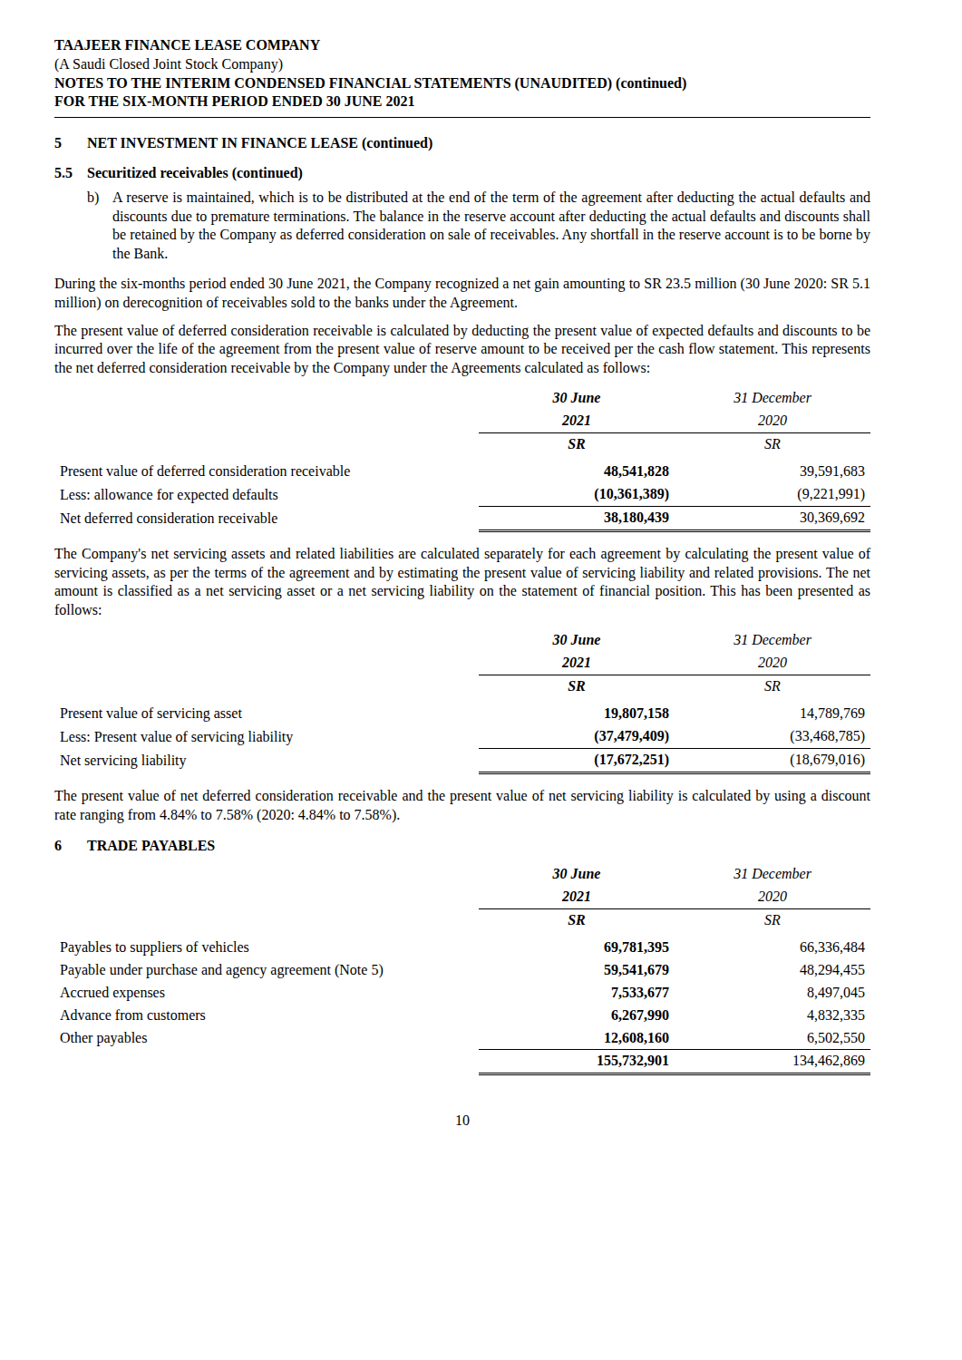TAAJEER FINANCE LEASE COMPANY
(A Saudi Closed Joint Stock Company)
NOTES TO THE INTERIM CONDENSED FINANCIAL STATEMENTS (UNAUDITED) (continued)
FOR THE SIX-MONTH PERIOD ENDED 30 JUNE 2021
5 NET INVESTMENT IN FINANCE LEASE (continued)
5.5 Securitized receivables (continued)
b) A reserve is maintained, which is to be distributed at the end of the term of the agreement after deducting the actual defaults and discounts due to premature terminations. The balance in the reserve account after deducting the actual defaults and discounts shall be retained by the Company as deferred consideration on sale of receivables. Any shortfall in the reserve account is to be borne by the Bank.
During the six-months period ended 30 June 2021, the Company recognized a net gain amounting to SR 23.5 million (30 June 2020: SR 5.1 million) on derecognition of receivables sold to the banks under the Agreement.
The present value of deferred consideration receivable is calculated by deducting the present value of expected defaults and discounts to be incurred over the life of the agreement from the present value of reserve amount to be received per the cash flow statement. This represents the net deferred consideration receivable by the Company under the Agreements calculated as follows:
| | 30 June | 31 December |
| | 2021 | 2020 |
| | SR | SR |
| Present value of deferred consideration receivable | 48,541,828 | 39,591,683 |
| Less: allowance for expected defaults | (10,361,389) | (9,221,991) |
| Net deferred consideration receivable | 38,180,439 | 30,369,692 |
The Company's net servicing assets and related liabilities are calculated separately for each agreement by calculating the present value of servicing assets, as per the terms of the agreement and by estimating the present value of servicing liability and related provisions. The net amount is classified as a net servicing asset or a net servicing liability on the statement of financial position. This has been presented as follows:
| | 30 June | 31 December |
| | 2021 | 2020 |
| | SR | SR |
| Present value of servicing asset | 19,807,158 | 14,789,769 |
| Less: Present value of servicing liability | (37,479,409) | (33,468,785) |
| Net servicing liability | (17,672,251) | (18,679,016) |
The present value of net deferred consideration receivable and the present value of net servicing liability is calculated by using a discount rate ranging from 4.84% to 7.58% (2020: 4.84% to 7.58%).
6 TRADE PAYABLES
| | 30 June | 31 December |
| | 2021 | 2020 |
| | SR | SR |
| Payables to suppliers of vehicles | 69,781,395 | 66,336,484 |
| Payable under purchase and agency agreement (Note 5) | 59,541,679 | 48,294,455 |
| Accrued expenses | 7,533,677 | 8,497,045 |
| Advance from customers | 6,267,990 | 4,832,335 |
| Other payables | 12,608,160 | 6,502,550 |
| | 155,732,901 | 134,462,869 |
10